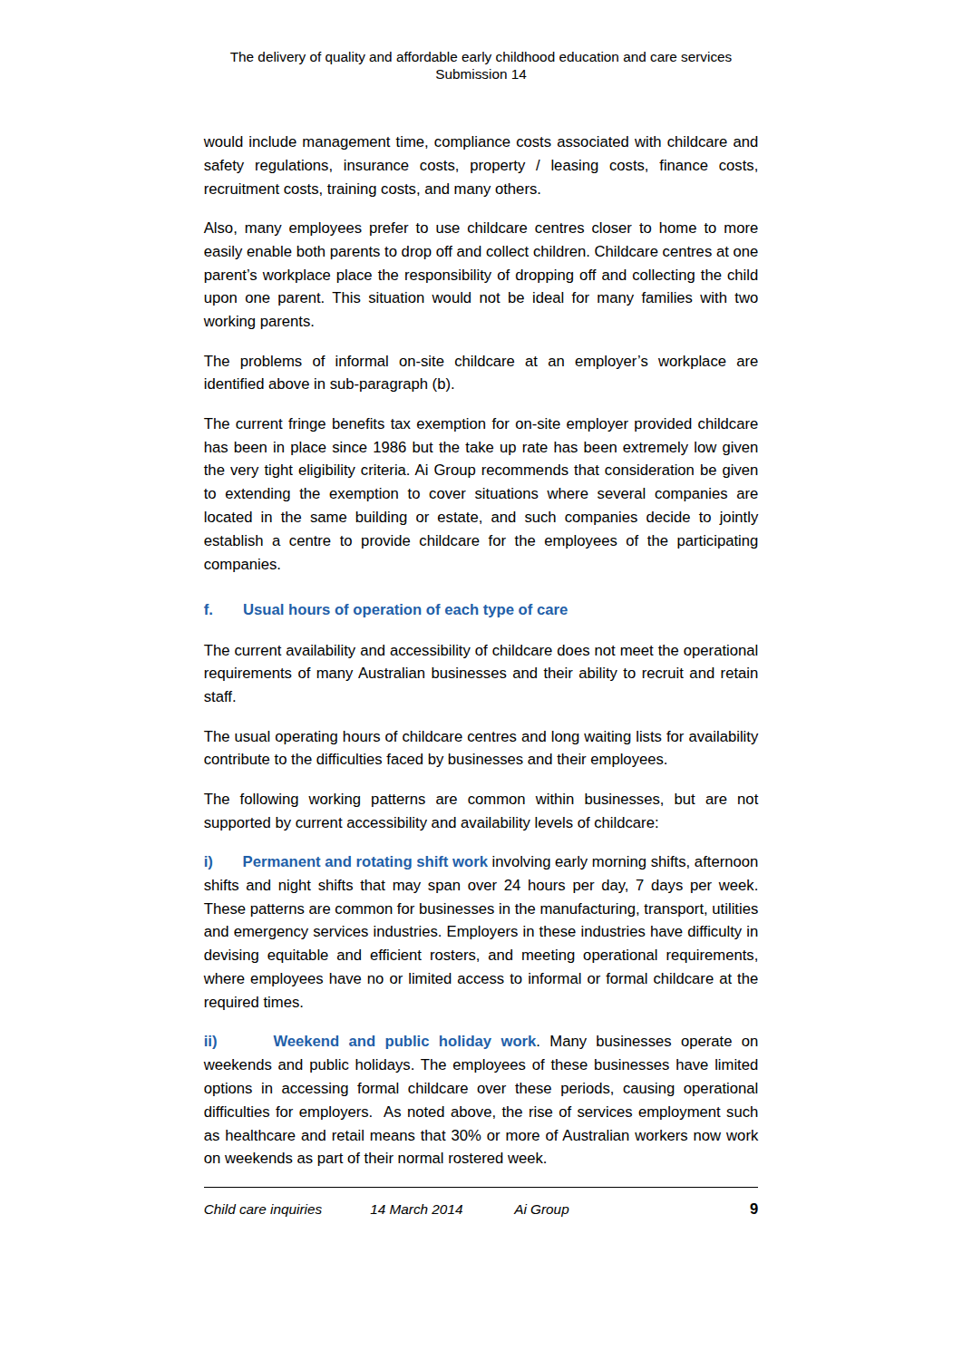The delivery of quality and affordable early childhood education and care services Submission 14
would include management time, compliance costs associated with childcare and safety regulations, insurance costs, property / leasing costs, finance costs, recruitment costs, training costs, and many others.
Also, many employees prefer to use childcare centres closer to home to more easily enable both parents to drop off and collect children. Childcare centres at one parent’s workplace place the responsibility of dropping off and collecting the child upon one parent. This situation would not be ideal for many families with two working parents.
The problems of informal on-site childcare at an employer’s workplace are identified above in sub-paragraph (b).
The current fringe benefits tax exemption for on-site employer provided childcare has been in place since 1986 but the take up rate has been extremely low given the very tight eligibility criteria. Ai Group recommends that consideration be given to extending the exemption to cover situations where several companies are located in the same building or estate, and such companies decide to jointly establish a centre to provide childcare for the employees of the participating companies.
f. Usual hours of operation of each type of care
The current availability and accessibility of childcare does not meet the operational requirements of many Australian businesses and their ability to recruit and retain staff.
The usual operating hours of childcare centres and long waiting lists for availability contribute to the difficulties faced by businesses and their employees.
The following working patterns are common within businesses, but are not supported by current accessibility and availability levels of childcare:
i) Permanent and rotating shift work involving early morning shifts, afternoon shifts and night shifts that may span over 24 hours per day, 7 days per week. These patterns are common for businesses in the manufacturing, transport, utilities and emergency services industries. Employers in these industries have difficulty in devising equitable and efficient rosters, and meeting operational requirements, where employees have no or limited access to informal or formal childcare at the required times.
ii) Weekend and public holiday work. Many businesses operate on weekends and public holidays. The employees of these businesses have limited options in accessing formal childcare over these periods, causing operational difficulties for employers. As noted above, the rise of services employment such as healthcare and retail means that 30% or more of Australian workers now work on weekends as part of their normal rostered week.
Child care inquiries
14 March 2014
Ai Group
9